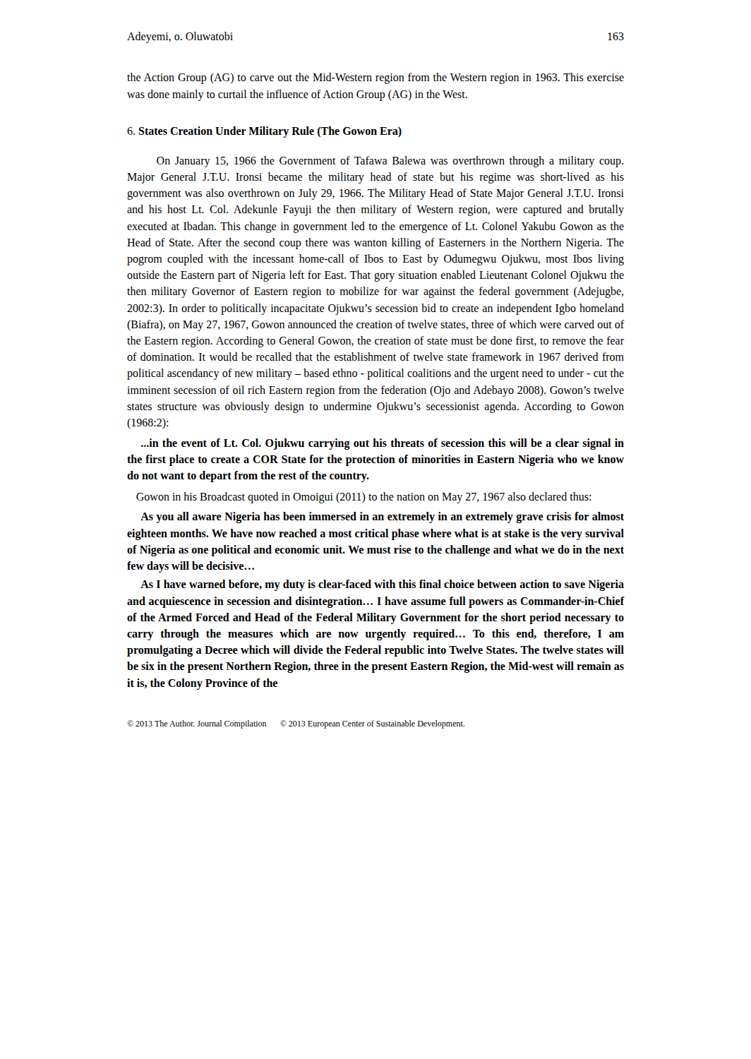Adeyemi, o. Oluwatobi 163
the Action Group (AG) to carve out the Mid-Western region from the Western region in 1963. This exercise was done mainly to curtail the influence of Action Group (AG) in the West.
6. States Creation Under Military Rule (The Gowon Era)
On January 15, 1966 the Government of Tafawa Balewa was overthrown through a military coup. Major General J.T.U. Ironsi became the military head of state but his regime was short-lived as his government was also overthrown on July 29, 1966. The Military Head of State Major General J.T.U. Ironsi and his host Lt. Col. Adekunle Fayuji the then military of Western region, were captured and brutally executed at Ibadan. This change in government led to the emergence of Lt. Colonel Yakubu Gowon as the Head of State. After the second coup there was wanton killing of Easterners in the Northern Nigeria. The pogrom coupled with the incessant home-call of Ibos to East by Odumegwu Ojukwu, most Ibos living outside the Eastern part of Nigeria left for East. That gory situation enabled Lieutenant Colonel Ojukwu the then military Governor of Eastern region to mobilize for war against the federal government (Adejugbe, 2002:3). In order to politically incapacitate Ojukwu’s secession bid to create an independent Igbo homeland (Biafra), on May 27, 1967, Gowon announced the creation of twelve states, three of which were carved out of the Eastern region. According to General Gowon, the creation of state must be done first, to remove the fear of domination. It would be recalled that the establishment of twelve state framework in 1967 derived from political ascendancy of new military – based ethno - political coalitions and the urgent need to under - cut the imminent secession of oil rich Eastern region from the federation (Ojo and Adebayo 2008). Gowon’s twelve states structure was obviously design to undermine Ojukwu’s secessionist agenda. According to Gowon (1968:2):
...in the event of Lt. Col. Ojukwu carrying out his threats of secession this will be a clear signal in the first place to create a COR State for the protection of minorities in Eastern Nigeria who we know do not want to depart from the rest of the country.
Gowon in his Broadcast quoted in Omoigui (2011) to the nation on May 27, 1967 also declared thus:
As you all aware Nigeria has been immersed in an extremely in an extremely grave crisis for almost eighteen months. We have now reached a most critical phase where what is at stake is the very survival of Nigeria as one political and economic unit. We must rise to the challenge and what we do in the next few days will be decisive…
As I have warned before, my duty is clear-faced with this final choice between action to save Nigeria and acquiescence in secession and disintegration… I have assume full powers as Commander-in-Chief of the Armed Forced and Head of the Federal Military Government for the short period necessary to carry through the measures which are now urgently required… To this end, therefore, I am promulgating a Decree which will divide the Federal republic into Twelve States. The twelve states will be six in the present Northern Region, three in the present Eastern Region, the Mid-west will remain as it is, the Colony Province of the
© 2013 The Author. Journal Compilation © 2013 European Center of Sustainable Development.